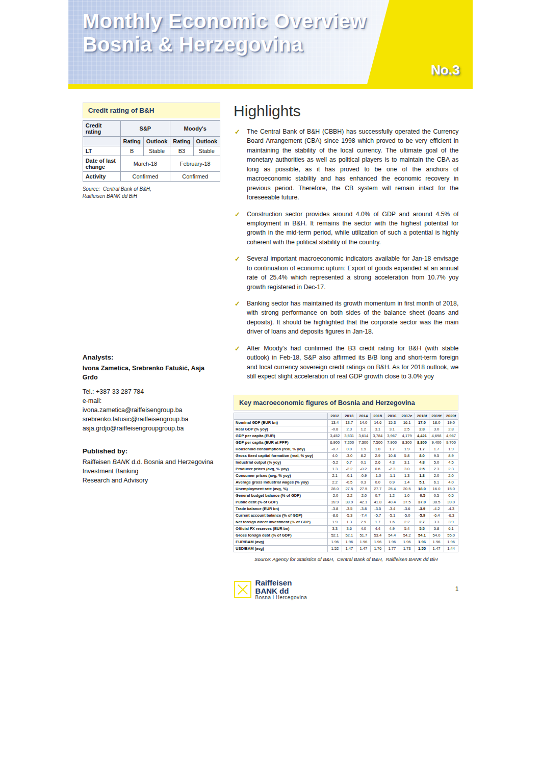Monthly Economic OverviewBosnia & Herzegovina
No.3
Credit rating of B&H
| Credit rating | S&P | Moody's |
| --- | --- | --- |
| | Rating | Outlook | Rating | Outlook |
| LT | B | Stable | B3 | Stable |
| Date of last change | March-18 | February-18 |
| Activity | Confirmed | Confirmed |
Source: Central Bank of B&H,
Raiffeisen BANK dd BiH
Analysts:
Ivona Zametica, Srebrenko Fatušić, Asja Grđo
Tel.: +387 33 287 784
e-mail:
ivona.zametica@raiffeisengroup.ba
srebrenko.fatusic@raiffeisengroup.ba
asja.grdjo@raiffeisengroupgroup.ba
Published by:
Raiffeisen BANK d.d. Bosnia and Herzegovina
Investment Banking
Research and Advisory
Highlights
The Central Bank of B&H (CBBH) has successfully operated the Currency Board Arrangement (CBA) since 1998 which proved to be very efficient in maintaining the stability of the local currency. The ultimate goal of the monetary authorities as well as political players is to maintain the CBA as long as possible, as it has proved to be one of the anchors of macroeconomic stability and has enhanced the economic recovery in previous period. Therefore, the CB system will remain intact for the foreseeable future.
Construction sector provides around 4.0% of GDP and around 4.5% of employment in B&H. It remains the sector with the highest potential for growth in the mid-term period, while utilization of such a potential is highly coherent with the political stability of the country.
Several important macroeconomic indicators available for Jan-18 envisage to continuation of economic upturn: Export of goods expanded at an annual rate of 25.4% which represented a strong acceleration from 10.7% yoy growth registered in Dec-17.
Banking sector has maintained its growth momentum in first month of 2018, with strong performance on both sides of the balance sheet (loans and deposits). It should be highlighted that the corporate sector was the main driver of loans and deposits figures in Jan-18.
After Moody's had confirmed the B3 credit rating for B&H (with stable outlook) in Feb-18, S&P also affirmed its B/B long and short-term foreign and local currency sovereign credit ratings on B&H. As for 2018 outlook, we still expect slight acceleration of real GDP growth close to 3.0% yoy
Key macroeconomic figures of Bosnia and Herzegovina
| | 2012 | 2013 | 2014 | 2015 | 2016 | 2017e | 2018f | 2019f | 2020f |
| --- | --- | --- | --- | --- | --- | --- | --- | --- | --- |
| Nominal GDP (EUR bn) | 13.4 | 13.7 | 14.0 | 14.6 | 15.3 | 16.1 | 17.0 | 18.0 | 19.0 |
| Real GDP (% yoy) | -0.8 | 2.3 | 1.2 | 3.1 | 3.1 | 2.5 | 2.8 | 3.0 | 2.8 |
| GDP per capita (EUR) | 3,452 | 3,531 | 3,614 | 3,784 | 3,967 | 4,179 | 4,421 | 4,698 | 4,967 |
| GDP per capita (EUR at PPP) | 6,900 | 7,200 | 7,300 | 7,500 | 7,900 | 8,300 | 8,800 | 9,400 | 9,700 |
| Household consumption (real, % yoy) | -0.7 | 0.0 | 1.9 | 1.8 | 1.7 | 1.9 | 1.7 | 1.7 | 1.9 |
| Gross fixed capital formation (real, % yoy) | 4.0 | -3.0 | 8.2 | 2.9 | 10.8 | 5.8 | 8.0 | 9.5 | 8.9 |
| Industrial output (% yoy) | -5.2 | 6.7 | 0.1 | 2.6 | 4.3 | 3.1 | 4.8 | 5.0 | 4.5 |
| Producer prices (avg, % yoy) | 1.3 | -2.2 | -0.2 | 0.6 | -2.3 | 3.0 | 2.5 | 2.3 | 2.3 |
| Consumer prices (avg, % yoy) | 2.1 | -0.1 | -0.9 | -1.0 | -1.1 | 1.3 | 1.8 | 2.0 | 2.0 |
| Average gross industrial wages (% yoy) | 2.2 | -0.5 | 0.3 | 0.0 | 0.9 | 1.4 | 5.1 | 6.1 | 4.0 |
| Unemployment rate (avg, %) | 28.0 | 27.5 | 27.5 | 27.7 | 25.4 | 20.5 | 18.0 | 16.0 | 15.0 |
| General budget balance (% of GDP) | -2.0 | -2.2 | -2.0 | 0.7 | 1.2 | 1.0 | -0.5 | 0.5 | 0.5 |
| Public debt (% of GDP) | 39.9 | 38.9 | 42.1 | 41.8 | 40.4 | 37.5 | 37.0 | 38.5 | 39.0 |
| Trade balance (EUR bn) | -3.8 | -3.5 | -3.8 | -3.5 | -3.4 | -3.6 | -3.9 | -4.2 | -4.3 |
| Current account balance (% of GDP) | -8.6 | -5.3 | -7.4 | -5.7 | -5.1 | -5.0 | -5.9 | -6.4 | -6.3 |
| Net foreign direct investment (% of GDP) | 1.9 | 1.3 | 2.9 | 1.7 | 1.6 | 2.2 | 2.7 | 3.3 | 3.9 |
| Official FX reserves (EUR bn) | 3.3 | 3.6 | 4.0 | 4.4 | 4.9 | 5.4 | 5.5 | 5.8 | 6.1 |
| Gross foreign debt (% of GDP) | 52.1 | 52.1 | 51.7 | 53.4 | 54.4 | 54.2 | 54.1 | 54.0 | 55.0 |
| EUR/BAM (avg) | 1.96 | 1.96 | 1.96 | 1.96 | 1.96 | 1.96 | 1.96 | 1.96 | 1.96 |
| USD/BAM (avg) | 1.52 | 1.47 | 1.47 | 1.76 | 1.77 | 1.73 | 1.55 | 1.47 | 1.44 |
Source: Agency for Statistics of B&H, Central Bank of B&H, Raiffeisen BANK dd BiH
Raiffeisen
BANK ddBosna i Hercegovina
1